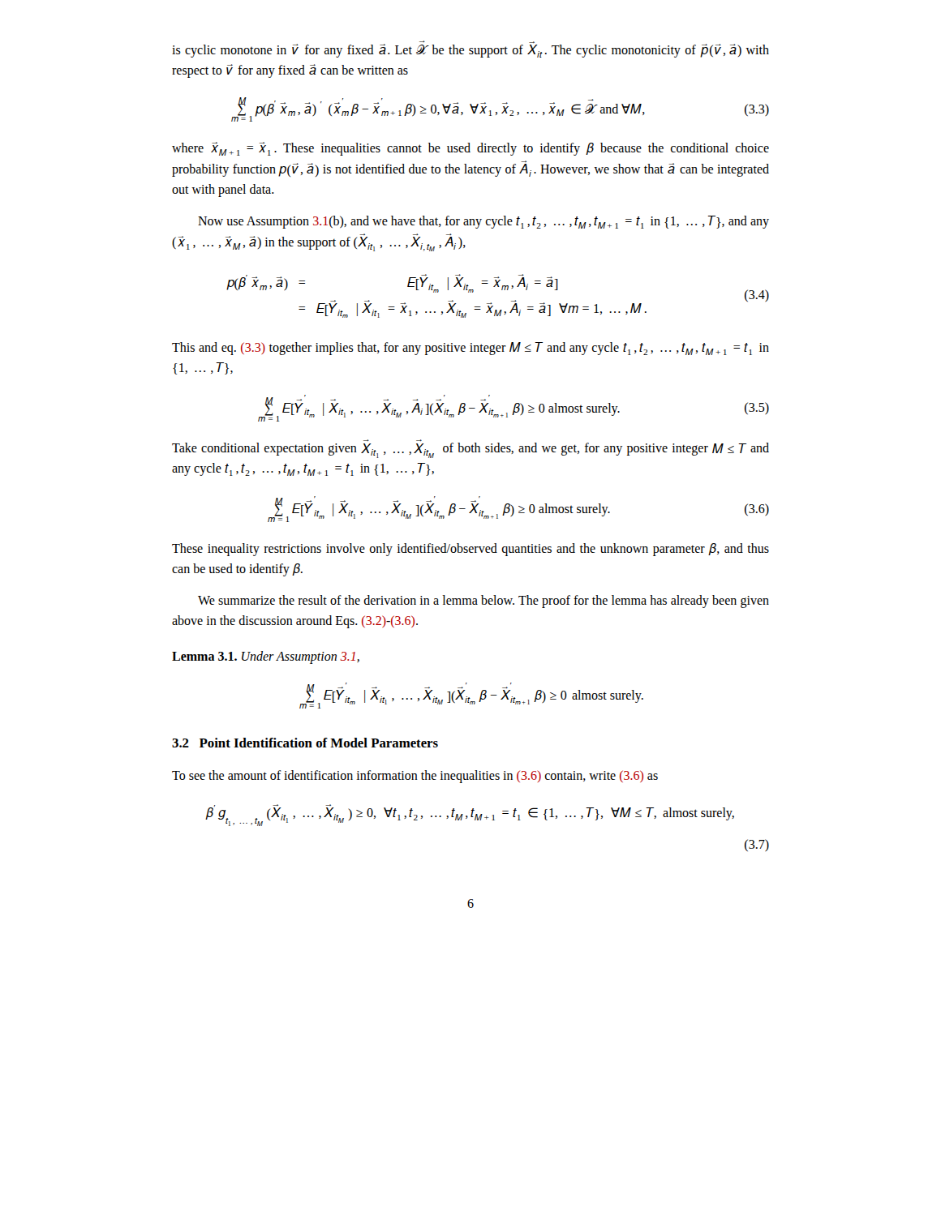is cyclic monotone in v→ for any fixed a→. Let 𝒳→ be the support of X→it. The cyclic monotonicity of p→(v→,a→) with respect to v→ for any fixed a→ can be written as
∑m=1M p(β′x→m,a→)′ (x→m′β−x→m+1′β) ≥0, ∀a→, ∀x→1,x→2,…,x→M ∈𝒳→ and ∀M,
(3.3)
where x→M+1=x→1. These inequalities cannot be used directly to identify β because the conditional choice probability function p(v→,a→) is not identified due to the latency of A→i. However, we show that a→ can be integrated out with panel data.
Now use Assumption 3.1(b), and we have that, for any cycle t1,t2,…,tM,tM+1=t1 in {1,…,T}, and any (x→1,…,x→M,a→) in the support of (X→it1,…,X→i,tM,A→i),
p(β′x→m,a→) = E[Y→itm|X→itm=x→m,A→i=a→] = E[Y→itm|X→it1=x→1,…,X→itM=x→M,A→i=a→]∀m=1,…,M.
(3.4)
This and eq. (3.3) together implies that, for any positive integer M≤T and any cycle t1,t2,…,tM, tM+1=t1 in {1,…,T},
∑m=1M E[Y→itm′|X→it1,…,X→itM,A→i] (X→itm′β−X→itm+1′β) ≥0 almost surely.
(3.5)
Take conditional expectation given X→it1,…,X→itM of both sides, and we get, for any positive integer M≤T and any cycle t1,t2,…,tM, tM+1=t1 in {1,…,T},
∑m=1M E[Y→itm′|X→it1,…,X→itM] (X→itm′β−X→itm+1′β) ≥0 almost surely.
(3.6)
These inequality restrictions involve only identified/observed quantities and the unknown parameter β, and thus can be used to identify β.
We summarize the result of the derivation in a lemma below. The proof for the lemma has already been given above in the discussion around Eqs. (3.2)-(3.6).
Lemma 3.1. Under Assumption 3.1,
∑m=1M E[Y→itm′|X→it1,…,X→itM] (X→itm′β−X→itm+1′β) ≥0 almost surely.
3.2 Point Identification of Model Parameters
To see the amount of identification information the inequalities in (3.6) contain, write (3.6) as
β′ gt1,…,tM (X→it1,…,X→itM) ≥0, ∀t1,t2,…,tM,tM+1=t1∈{1,…,T}, ∀M≤T, almost surely,
(3.7)
6